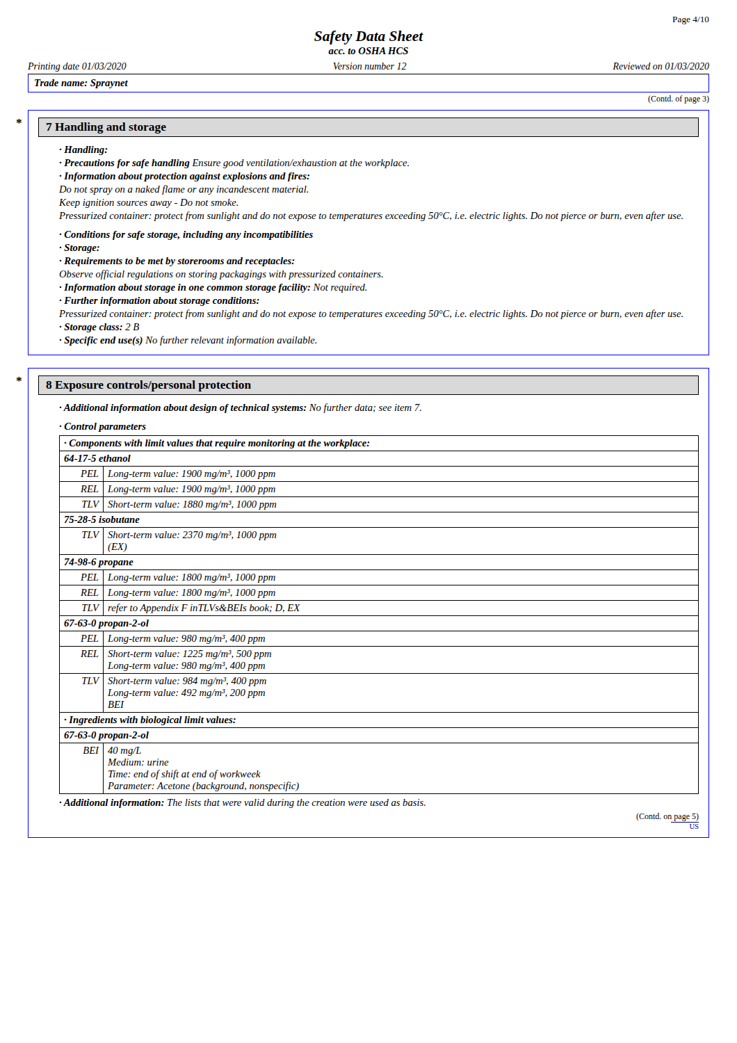Page 4/10
Safety Data Sheet
acc. to OSHA HCS
Printing date 01/03/2020 Version number 12 Reviewed on 01/03/2020
Trade name: Spraynet
(Contd. of page 3)
*
7 Handling and storage
· Handling:
· Precautions for safe handling Ensure good ventilation/exhaustion at the workplace.
· Information about protection against explosions and fires:
Do not spray on a naked flame or any incandescent material.
Keep ignition sources away - Do not smoke.
Pressurized container: protect from sunlight and do not expose to temperatures exceeding 50°C, i.e. electric lights. Do not pierce or burn, even after use.
· Conditions for safe storage, including any incompatibilities
· Storage:
· Requirements to be met by storerooms and receptacles:
Observe official regulations on storing packagings with pressurized containers.
· Information about storage in one common storage facility: Not required.
· Further information about storage conditions:
Pressurized container: protect from sunlight and do not expose to temperatures exceeding 50°C, i.e. electric lights. Do not pierce or burn, even after use.
· Storage class: 2 B
· Specific end use(s) No further relevant information available.
*
8 Exposure controls/personal protection
· Additional information about design of technical systems: No further data; see item 7.
· Control parameters
| · Components with limit values that require monitoring at the workplace: |
| 64-17-5 ethanol |
| PEL | Long-term value: 1900 mg/m³, 1000 ppm |
| REL | Long-term value: 1900 mg/m³, 1000 ppm |
| TLV | Short-term value: 1880 mg/m³, 1000 ppm |
| 75-28-5 isobutane |
| TLV | Short-term value: 2370 mg/m³, 1000 ppm (EX) |
| 74-98-6 propane |
| PEL | Long-term value: 1800 mg/m³, 1000 ppm |
| REL | Long-term value: 1800 mg/m³, 1000 ppm |
| TLV | refer to Appendix F inTLVs&BEIs book; D, EX |
| 67-63-0 propan-2-ol |
| PEL | Long-term value: 980 mg/m³, 400 ppm |
| REL | Short-term value: 1225 mg/m³, 500 ppm Long-term value: 980 mg/m³, 400 ppm |
| TLV | Short-term value: 984 mg/m³, 400 ppm Long-term value: 492 mg/m³, 200 ppm BEI |
| · Ingredients with biological limit values: |
| 67-63-0 propan-2-ol |
| BEI | 40 mg/L Medium: urine Time: end of shift at end of workweek Parameter: Acetone (background, nonspecific) |
· Additional information: The lists that were valid during the creation were used as basis.
(Contd. on page 5)
US